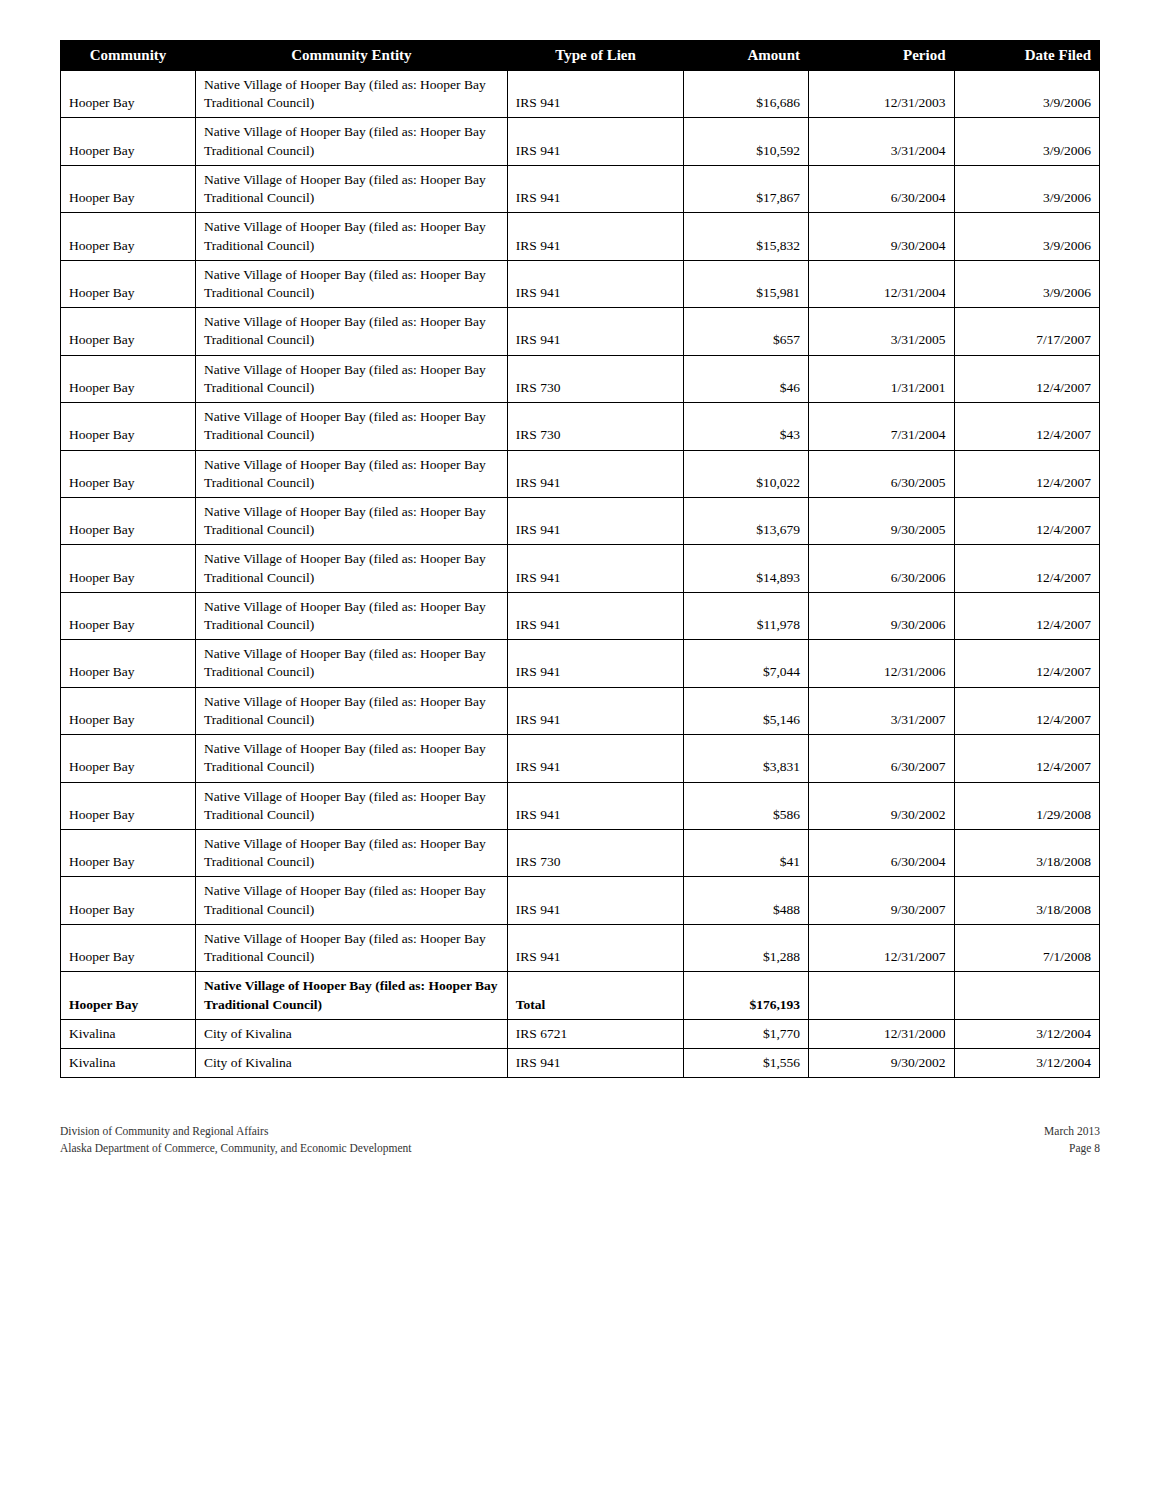| Community | Community Entity | Type of Lien | Amount | Period | Date Filed |
| --- | --- | --- | --- | --- | --- |
| Hooper Bay | Native Village of Hooper Bay (filed as: Hooper Bay Traditional Council) | IRS 941 | $16,686 | 12/31/2003 | 3/9/2006 |
| Hooper Bay | Native Village of Hooper Bay (filed as: Hooper Bay Traditional Council) | IRS 941 | $10,592 | 3/31/2004 | 3/9/2006 |
| Hooper Bay | Native Village of Hooper Bay (filed as: Hooper Bay Traditional Council) | IRS 941 | $17,867 | 6/30/2004 | 3/9/2006 |
| Hooper Bay | Native Village of Hooper Bay (filed as: Hooper Bay Traditional Council) | IRS 941 | $15,832 | 9/30/2004 | 3/9/2006 |
| Hooper Bay | Native Village of Hooper Bay (filed as: Hooper Bay Traditional Council) | IRS 941 | $15,981 | 12/31/2004 | 3/9/2006 |
| Hooper Bay | Native Village of Hooper Bay (filed as: Hooper Bay Traditional Council) | IRS 941 | $657 | 3/31/2005 | 7/17/2007 |
| Hooper Bay | Native Village of Hooper Bay (filed as: Hooper Bay Traditional Council) | IRS 730 | $46 | 1/31/2001 | 12/4/2007 |
| Hooper Bay | Native Village of Hooper Bay (filed as: Hooper Bay Traditional Council) | IRS 730 | $43 | 7/31/2004 | 12/4/2007 |
| Hooper Bay | Native Village of Hooper Bay (filed as: Hooper Bay Traditional Council) | IRS 941 | $10,022 | 6/30/2005 | 12/4/2007 |
| Hooper Bay | Native Village of Hooper Bay (filed as: Hooper Bay Traditional Council) | IRS 941 | $13,679 | 9/30/2005 | 12/4/2007 |
| Hooper Bay | Native Village of Hooper Bay (filed as: Hooper Bay Traditional Council) | IRS 941 | $14,893 | 6/30/2006 | 12/4/2007 |
| Hooper Bay | Native Village of Hooper Bay (filed as: Hooper Bay Traditional Council) | IRS 941 | $11,978 | 9/30/2006 | 12/4/2007 |
| Hooper Bay | Native Village of Hooper Bay (filed as: Hooper Bay Traditional Council) | IRS 941 | $7,044 | 12/31/2006 | 12/4/2007 |
| Hooper Bay | Native Village of Hooper Bay (filed as: Hooper Bay Traditional Council) | IRS 941 | $5,146 | 3/31/2007 | 12/4/2007 |
| Hooper Bay | Native Village of Hooper Bay (filed as: Hooper Bay Traditional Council) | IRS 941 | $3,831 | 6/30/2007 | 12/4/2007 |
| Hooper Bay | Native Village of Hooper Bay (filed as: Hooper Bay Traditional Council) | IRS 941 | $586 | 9/30/2002 | 1/29/2008 |
| Hooper Bay | Native Village of Hooper Bay (filed as: Hooper Bay Traditional Council) | IRS 730 | $41 | 6/30/2004 | 3/18/2008 |
| Hooper Bay | Native Village of Hooper Bay (filed as: Hooper Bay Traditional Council) | IRS 941 | $488 | 9/30/2007 | 3/18/2008 |
| Hooper Bay | Native Village of Hooper Bay (filed as: Hooper Bay Traditional Council) | IRS 941 | $1,288 | 12/31/2007 | 7/1/2008 |
| Hooper Bay | Native Village of Hooper Bay (filed as: Hooper Bay Traditional Council) | Total | $176,193 | | |
| Kivalina | City of Kivalina | IRS 6721 | $1,770 | 12/31/2000 | 3/12/2004 |
| Kivalina | City of Kivalina | IRS 941 | $1,556 | 9/30/2002 | 3/12/2004 |
Division of Community and Regional Affairs
Alaska Department of Commerce, Community, and Economic Development
March 2013
Page 8